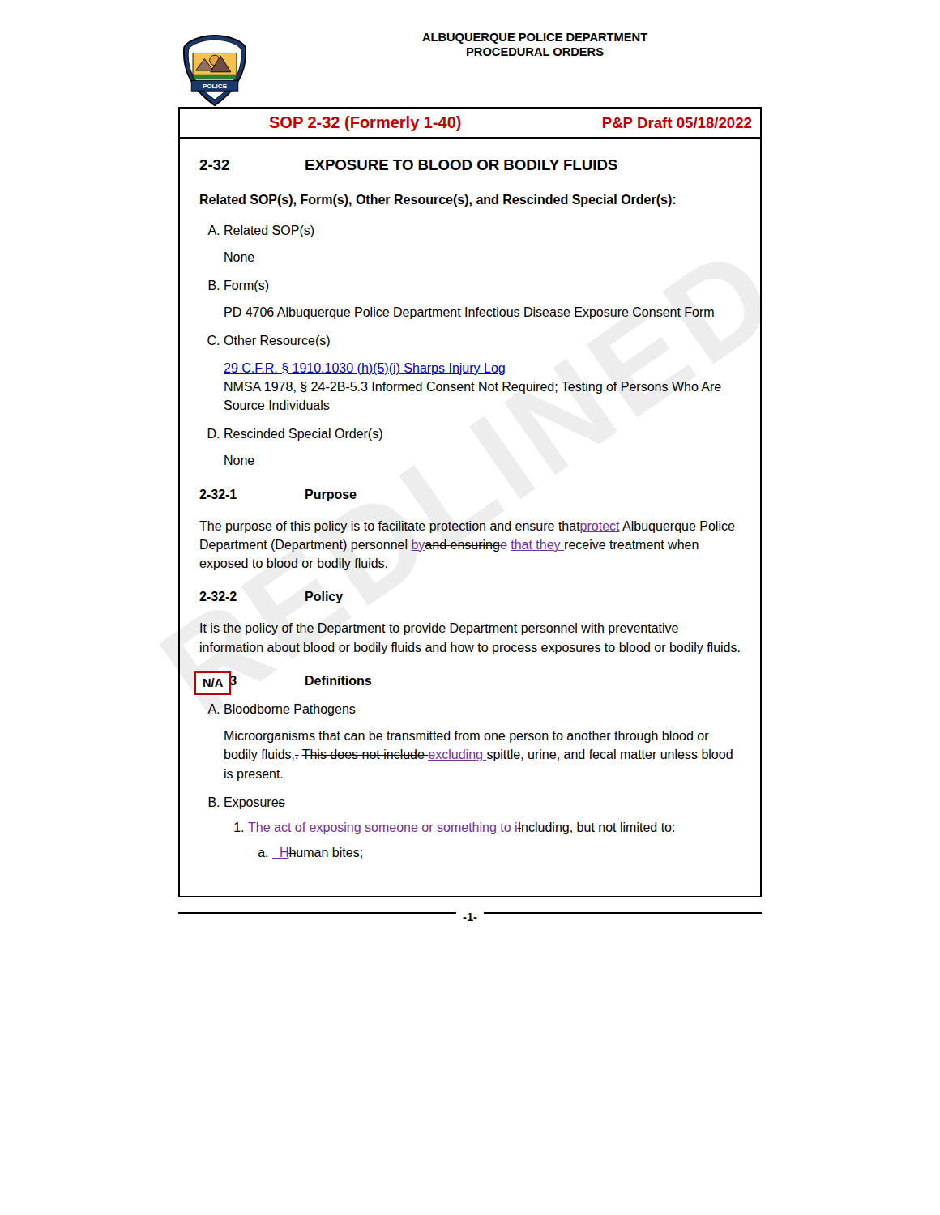POLICE
ALBUQUERQUE POLICE DEPARTMENT
PROCEDURAL ORDERS
SOP 2-32 (Formerly 1-40) P&P Draft 05/18/2022
REDLINED
2-32 EXPOSURE TO BLOOD OR BODILY FLUIDS
Related SOP(s), Form(s), Other Resource(s), and Rescinded Special Order(s):
Related SOP(s)
None
Form(s)
PD 4706 Albuquerque Police Department Infectious Disease Exposure Consent Form
Other Resource(s)
29 C.F.R. § 1910.1030 (h)(5)(i) Sharps Injury Log
NMSA 1978, § 24-2B-5.3 Informed Consent Not Required; Testing of Persons Who Are Source Individuals
Rescinded Special Order(s)
None
2-32-1 Purpose
The purpose of this policy is to facilitate protection and ensure that protect Albuquerque Police Department (Department) personnel by and ensuring e that they receive treatment when exposed to blood or bodily fluids.
2-32-2 Policy
It is the policy of the Department to provide Department personnel with preventative information about blood or bodily fluids and how to process exposures to blood or bodily fluids.
N/A
2-32-3 Definitions
Bloodborne Pathogens
Microorganisms that can be transmitted from one person to another through blood or bodily fluids,. This does not include excluding spittle, urine, and fecal matter unless blood is present.
Exposures
The act of exposing someone or something to i Including, but not limited to:
Hhuman bites;
-1-